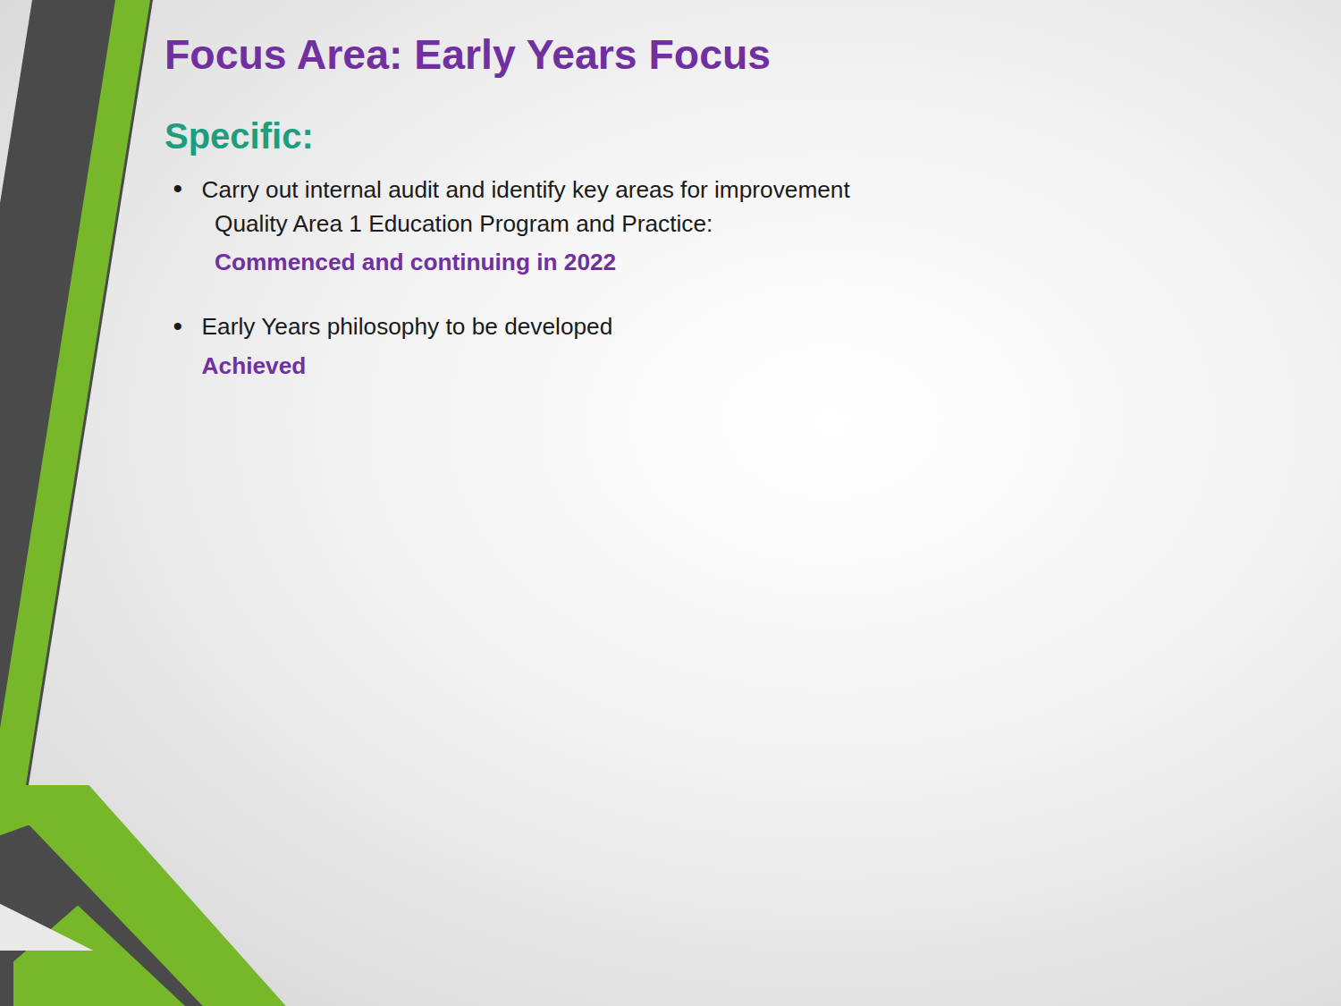Focus Area: Early Years Focus
Specific:
Carry out internal audit and identify key areas for improvement Quality Area 1 Education Program and Practice: Commenced and continuing in 2022
Early Years philosophy to be developed Achieved